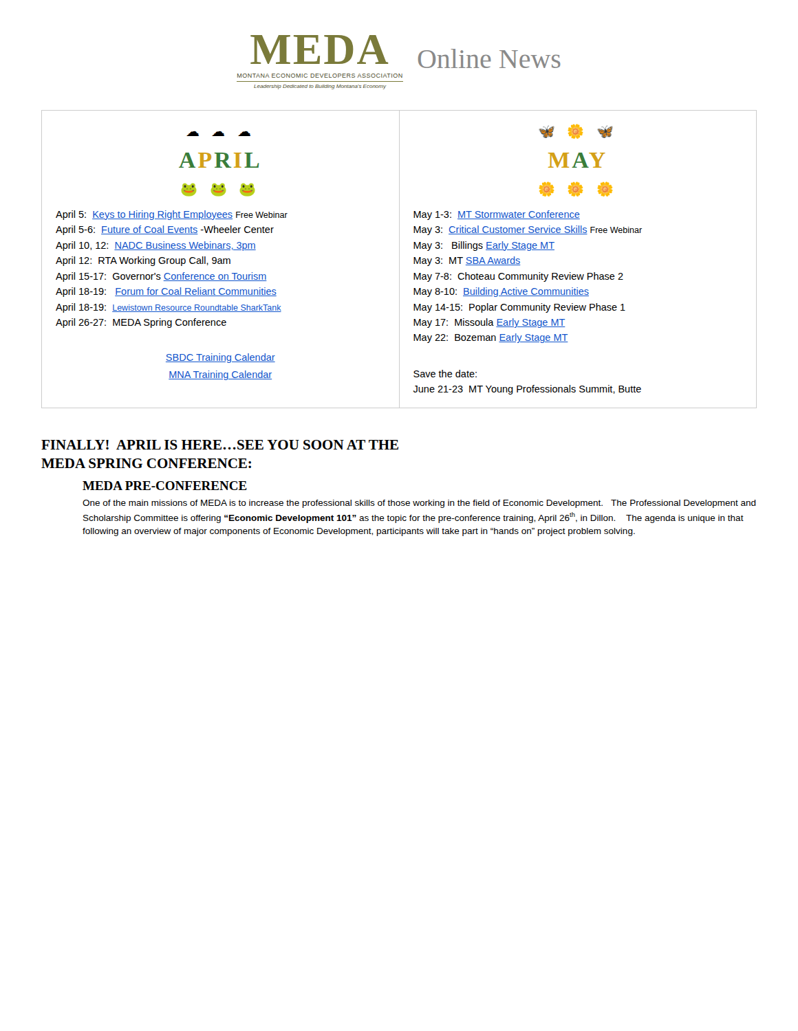MEDA
MONTANA ECONOMIC DEVELOPERS ASSOCIATION
Leadership Dedicated to Building Montana's Economy
Online News
| ☁ ☁ ☁ A P R I L 🐸 🐸 🐸 April 5: Keys to Hiring Right Employees Free Webinar April 5-6: Future of Coal Events -Wheeler Center April 10, 12: NADC Business Webinars, 3pm April 12: RTA Working Group Call, 9am April 15-17: Governor's Conference on Tourism April 18-19: Forum for Coal Reliant Communities April 18-19: Lewistown Resource Roundtable SharkTank April 26-27: MEDA Spring Conference SBDC Training Calendar MNA Training Calendar | 🦋 🌼 🦋 M A Y 🌼 🌼 🌼 May 1-3: MT Stormwater Conference May 3: Critical Customer Service Skills Free Webinar May 3: Billings Early Stage MT May 3: MT SBA Awards May 7-8: Choteau Community Review Phase 2 May 8-10: Building Active Communities May 14-15: Poplar Community Review Phase 1 May 17: Missoula Early Stage MT May 22: Bozeman Early Stage MT Save the date: June 21-23 MT Young Professionals Summit, Butte |
FINALLY! APRIL IS HERE…SEE YOU SOON AT THE
MEDA SPRING CONFERENCE:
MEDA PRE-CONFERENCE
One of the main missions of MEDA is to increase the professional skills of those working in the field of Economic Development. The Professional Development and Scholarship Committee is offering “Economic Development 101” as the topic for the pre-conference training, April 26th, in Dillon. The agenda is unique in that following an overview of major components of Economic Development, participants will take part in “hands on” project problem solving.